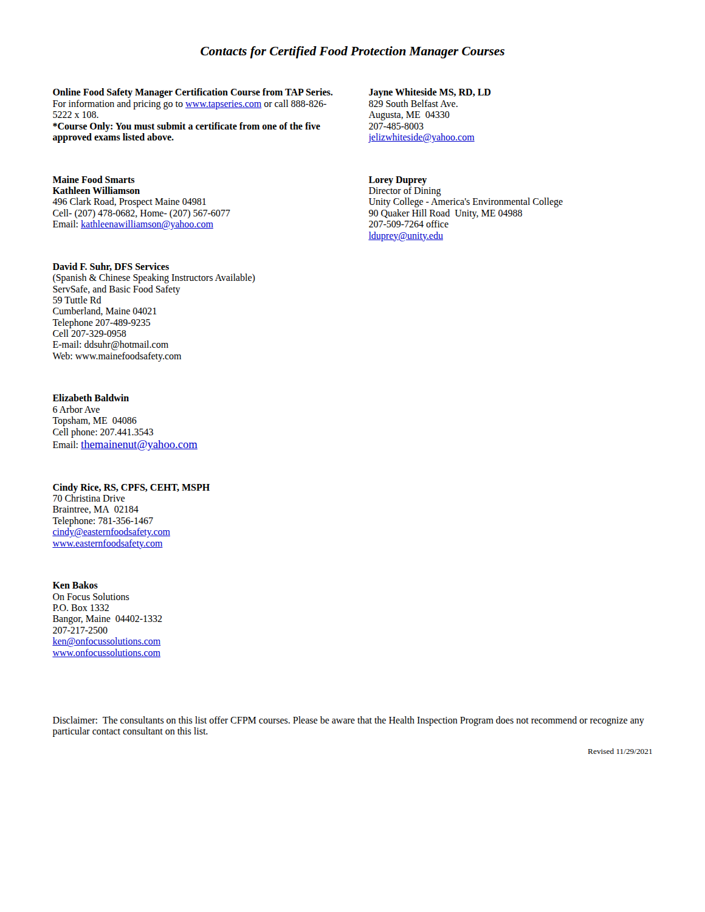Contacts for Certified Food Protection Manager Courses
Online Food Safety Manager Certification Course from TAP Series.
For information and pricing go to www.tapseries.com or call 888-826-5222 x 108.
*Course Only: You must submit a certificate from one of the five approved exams listed above.
Maine Food Smarts
Kathleen Williamson
496 Clark Road, Prospect Maine 04981
Cell- (207) 478-0682, Home- (207) 567-6077
Email: kathleenawilliamson@yahoo.com
David F. Suhr, DFS Services
(Spanish & Chinese Speaking Instructors Available)
ServSafe, and Basic Food Safety
59 Tuttle Rd
Cumberland, Maine 04021
Telephone 207-489-9235
Cell 207-329-0958
E-mail: ddsuhr@hotmail.com
Web: www.mainefoodsafety.com
Elizabeth Baldwin
6 Arbor Ave
Topsham, ME 04086
Cell phone: 207.441.3543
Email: themainenut@yahoo.com
Cindy Rice, RS, CPFS, CEHT, MSPH
70 Christina Drive
Braintree, MA 02184
Telephone: 781-356-1467
cindy@easternfoodsafety.com
www.easternfoodsafety.com
Ken Bakos
On Focus Solutions
P.O. Box 1332
Bangor, Maine 04402-1332
207-217-2500
ken@onfocussolutions.com
www.onfocussolutions.com
Jayne Whiteside MS, RD, LD
829 South Belfast Ave.
Augusta, ME 04330
207-485-8003
jelizwhiteside@yahoo.com
Lorey Duprey
Director of Dining
Unity College - America's Environmental College
90 Quaker Hill Road Unity, ME 04988
207-509-7264 office
lduprey@unity.edu
Disclaimer: The consultants on this list offer CFPM courses. Please be aware that the Health Inspection Program does not recommend or recognize any particular contact consultant on this list.
Revised 11/29/2021